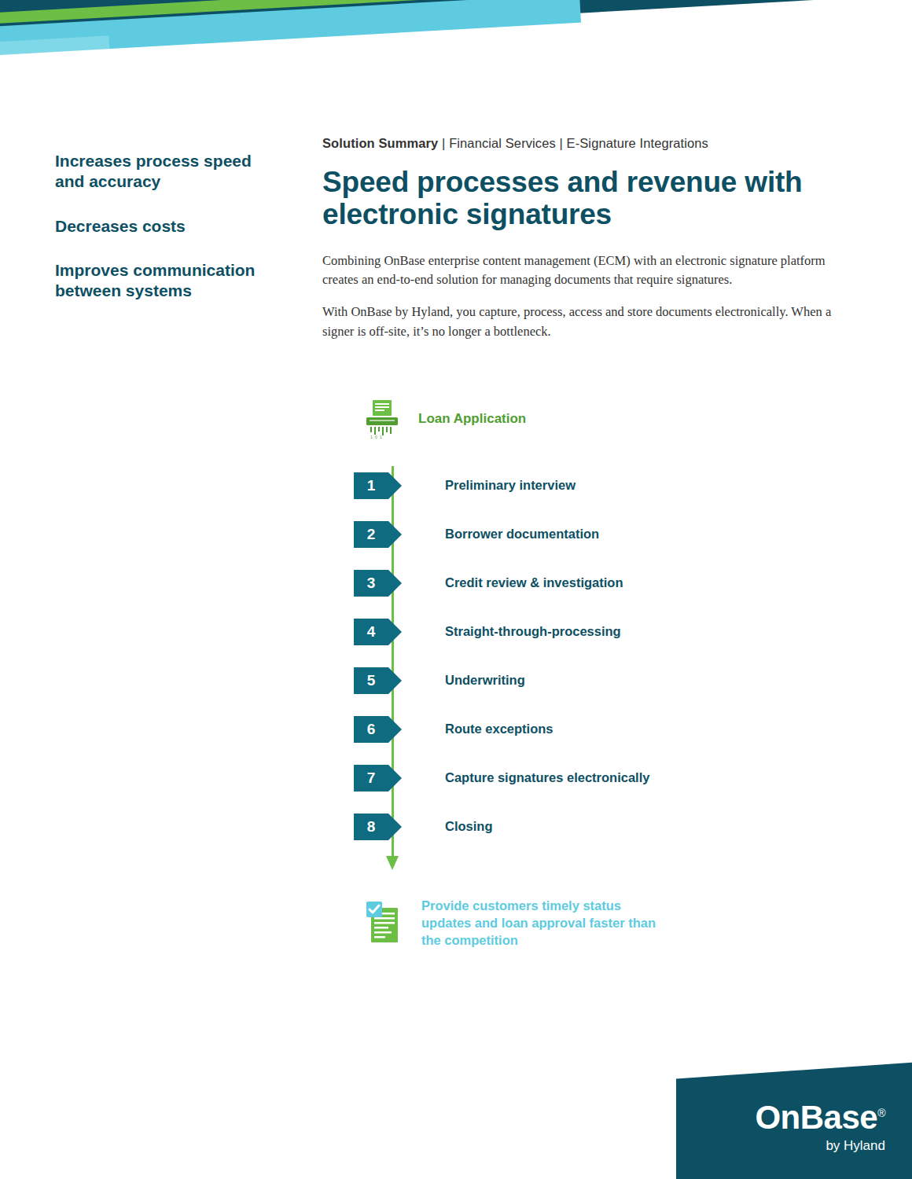Increases process speed
and accuracy
Decreases costs
Improves communication
between systems
Solution Summary | Financial Services | E-Signature Integrations
Speed processes and revenue with
electronic signatures
Combining OnBase enterprise content management (ECM) with an electronic signature platform creates an end-to-end solution for managing documents that require signatures.
With OnBase by Hyland, you capture, process, access and store documents electronically. When a signer is off-site, it’s no longer a bottleneck.
1 0 1 Loan Application
1 Preliminary interview
2 Borrower documentation
3 Credit review & investigation
4 Straight-through-processing
5 Underwriting
6 Route exceptions
7 Capture signatures electronically
8 Closing
Provide customers timely status updates and loan approval faster than the competition
OnBase®
by Hyland